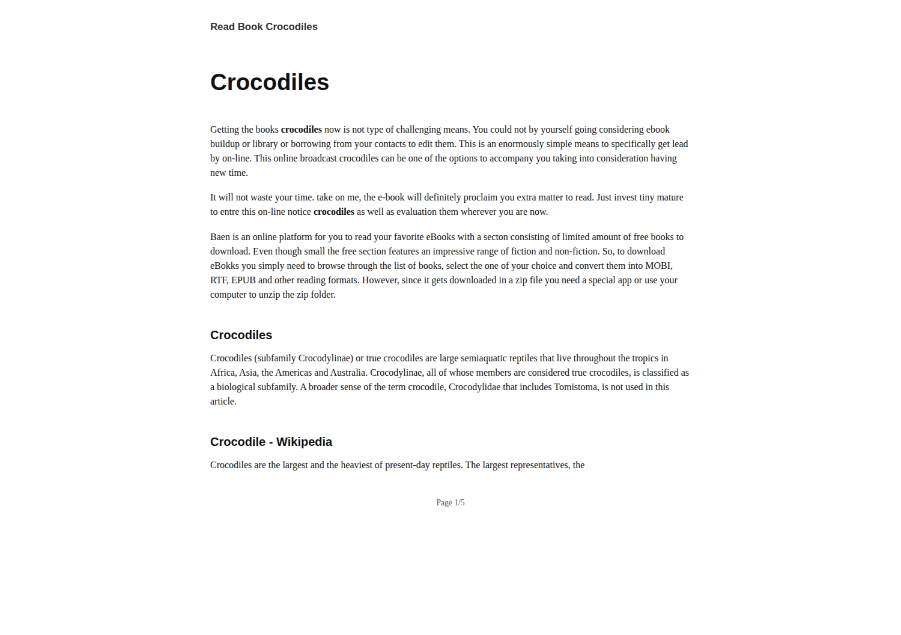Read Book Crocodiles
Crocodiles
Getting the books crocodiles now is not type of challenging means. You could not by yourself going considering ebook buildup or library or borrowing from your contacts to edit them. This is an enormously simple means to specifically get lead by on-line. This online broadcast crocodiles can be one of the options to accompany you taking into consideration having new time.
It will not waste your time. take on me, the e-book will definitely proclaim you extra matter to read. Just invest tiny mature to entre this on-line notice crocodiles as well as evaluation them wherever you are now.
Baen is an online platform for you to read your favorite eBooks with a secton consisting of limited amount of free books to download. Even though small the free section features an impressive range of fiction and non-fiction. So, to download eBokks you simply need to browse through the list of books, select the one of your choice and convert them into MOBI, RTF, EPUB and other reading formats. However, since it gets downloaded in a zip file you need a special app or use your computer to unzip the zip folder.
Crocodiles
Crocodiles (subfamily Crocodylinae) or true crocodiles are large semiaquatic reptiles that live throughout the tropics in Africa, Asia, the Americas and Australia. Crocodylinae, all of whose members are considered true crocodiles, is classified as a biological subfamily. A broader sense of the term crocodile, Crocodylidae that includes Tomistoma, is not used in this article.
Crocodile - Wikipedia
Crocodiles are the largest and the heaviest of present-day reptiles. The largest representatives, the
Page 1/5